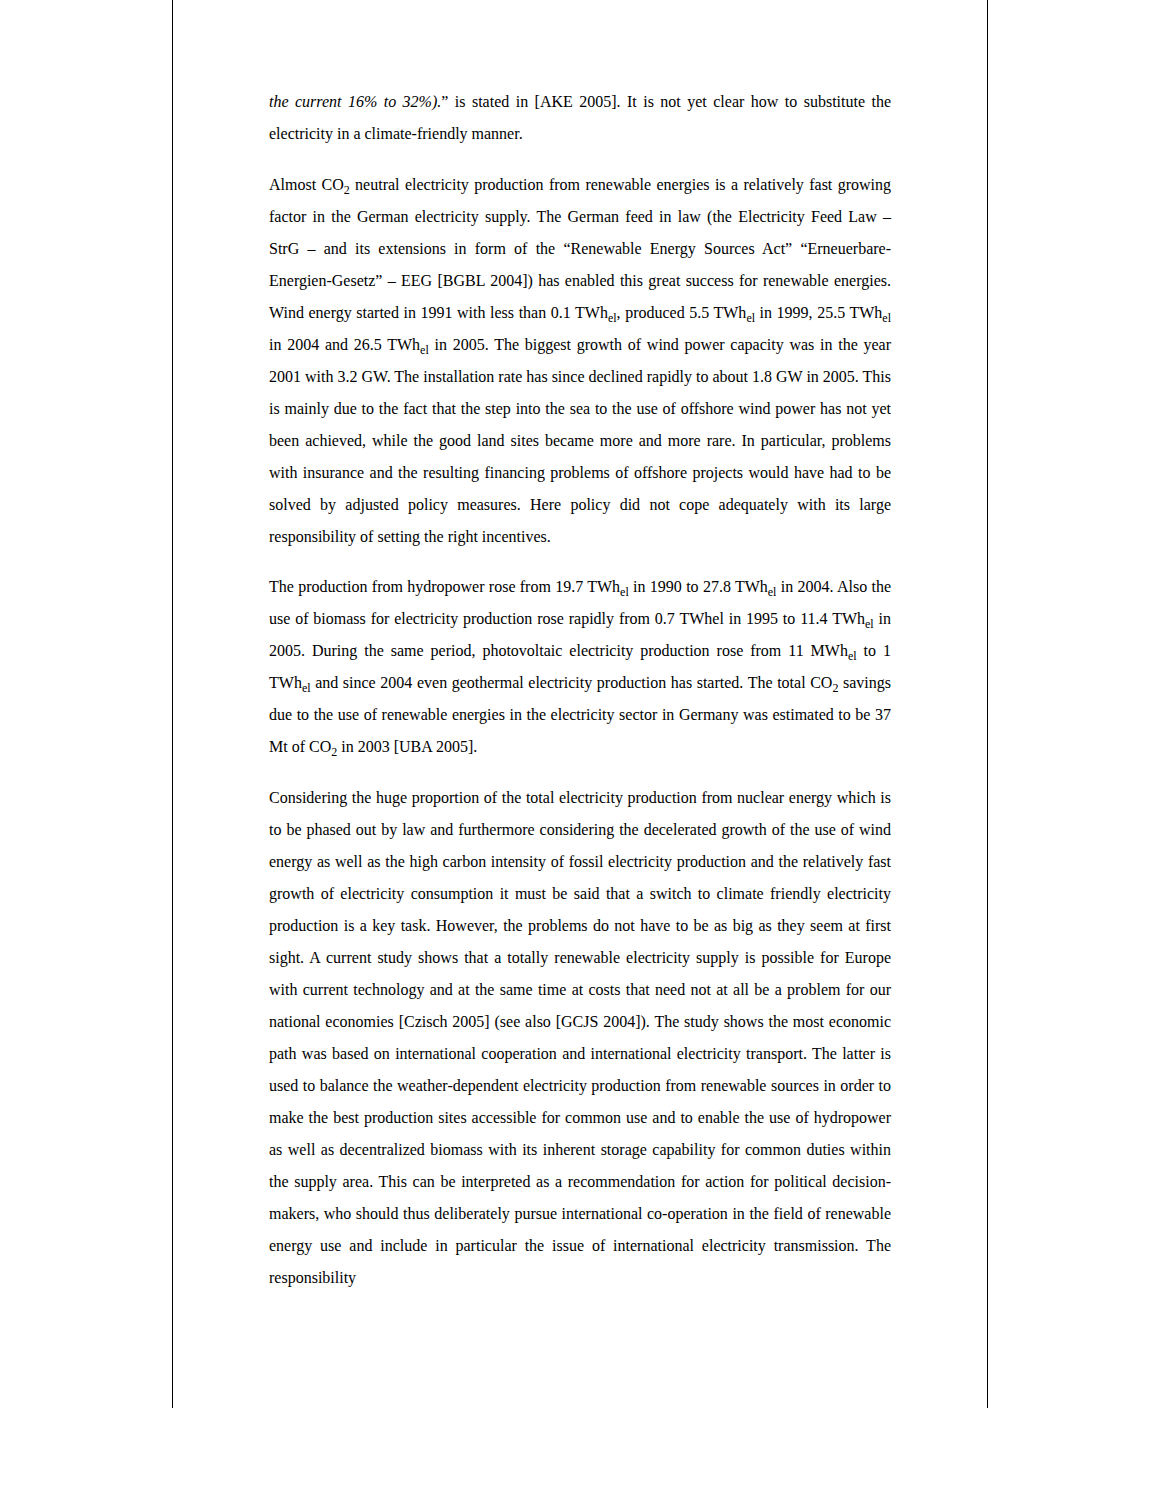the current 16% to 32%).” is stated in [AKE 2005]. It is not yet clear how to substitute the electricity in a climate-friendly manner.
Almost CO2 neutral electricity production from renewable energies is a relatively fast growing factor in the German electricity supply. The German feed in law (the Electricity Feed Law – StrG – and its extensions in form of the “Renewable Energy Sources Act” “Erneuerbare-Energien-Gesetz” – EEG [BGBL 2004]) has enabled this great success for renewable energies. Wind energy started in 1991 with less than 0.1 TWhel, produced 5.5 TWhel in 1999, 25.5 TWhel in 2004 and 26.5 TWhel in 2005. The biggest growth of wind power capacity was in the year 2001 with 3.2 GW. The installation rate has since declined rapidly to about 1.8 GW in 2005. This is mainly due to the fact that the step into the sea to the use of offshore wind power has not yet been achieved, while the good land sites became more and more rare. In particular, problems with insurance and the resulting financing problems of offshore projects would have had to be solved by adjusted policy measures. Here policy did not cope adequately with its large responsibility of setting the right incentives.
The production from hydropower rose from 19.7 TWhel in 1990 to 27.8 TWhel in 2004. Also the use of biomass for electricity production rose rapidly from 0.7 TWhel in 1995 to 11.4 TWhel in 2005. During the same period, photovoltaic electricity production rose from 11 MWhel to 1 TWhel and since 2004 even geothermal electricity production has started. The total CO2 savings due to the use of renewable energies in the electricity sector in Germany was estimated to be 37 Mt of CO2 in 2003 [UBA 2005].
Considering the huge proportion of the total electricity production from nuclear energy which is to be phased out by law and furthermore considering the decelerated growth of the use of wind energy as well as the high carbon intensity of fossil electricity production and the relatively fast growth of electricity consumption it must be said that a switch to climate friendly electricity production is a key task. However, the problems do not have to be as big as they seem at first sight. A current study shows that a totally renewable electricity supply is possible for Europe with current technology and at the same time at costs that need not at all be a problem for our national economies [Czisch 2005] (see also [GCJS 2004]). The study shows the most economic path was based on international cooperation and international electricity transport. The latter is used to balance the weather-dependent electricity production from renewable sources in order to make the best production sites accessible for common use and to enable the use of hydropower as well as decentralized biomass with its inherent storage capability for common duties within the supply area. This can be interpreted as a recommendation for action for political decision-makers, who should thus deliberately pursue international co-operation in the field of renewable energy use and include in particular the issue of international electricity transmission. The responsibility